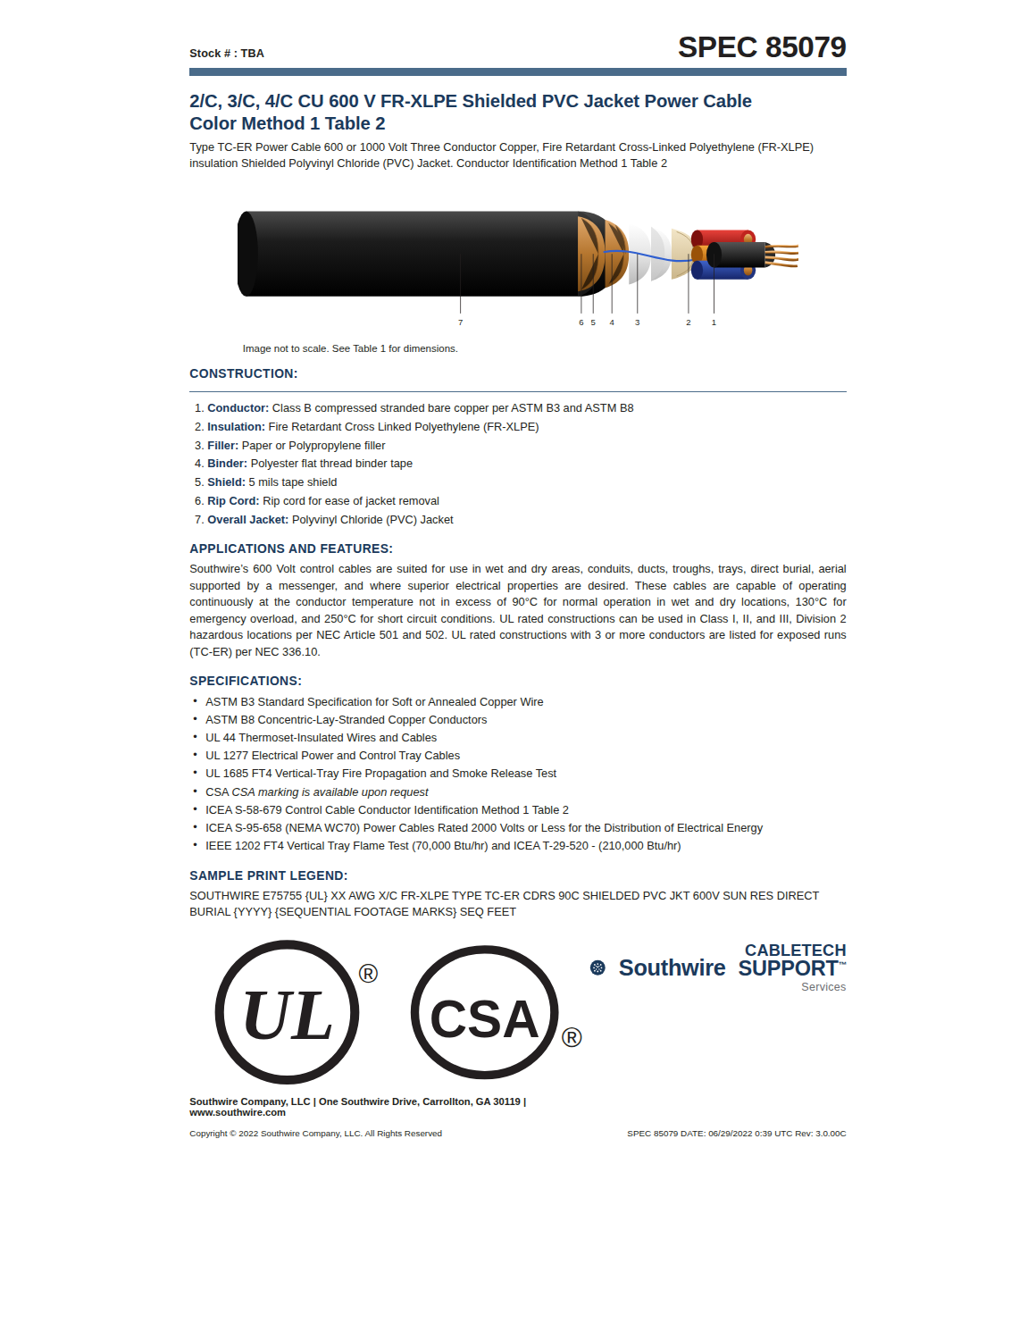Stock # : TBA
SPEC 85079
2/C, 3/C, 4/C CU 600 V FR-XLPE Shielded PVC Jacket Power Cable
Color Method 1 Table 2
Type TC-ER Power Cable 600 or 1000 Volt Three Conductor Copper, Fire Retardant Cross-Linked Polyethylene (FR-XLPE) insulation Shielded Polyvinyl Chloride (PVC) Jacket. Conductor Identification Method 1 Table 2
7 6 5 4 3 2 1
Image not to scale. See Table 1 for dimensions.
CONSTRUCTION:
Conductor: Class B compressed stranded bare copper per ASTM B3 and ASTM B8
Insulation: Fire Retardant Cross Linked Polyethylene (FR-XLPE)
Filler: Paper or Polypropylene filler
Binder: Polyester flat thread binder tape
Shield: 5 mils tape shield
Rip Cord: Rip cord for ease of jacket removal
Overall Jacket: Polyvinyl Chloride (PVC) Jacket
APPLICATIONS AND FEATURES:
Southwire’s 600 Volt control cables are suited for use in wet and dry areas, conduits, ducts, troughs, trays, direct burial, aerial supported by a messenger, and where superior electrical properties are desired. These cables are capable of operating continuously at the conductor temperature not in excess of 90°C for normal operation in wet and dry locations, 130°C for emergency overload, and 250°C for short circuit conditions. UL rated constructions can be used in Class I, II, and III, Division 2 hazardous locations per NEC Article 501 and 502. UL rated constructions with 3 or more conductors are listed for exposed runs (TC-ER) per NEC 336.10.
SPECIFICATIONS:
ASTM B3 Standard Specification for Soft or Annealed Copper Wire
ASTM B8 Concentric-Lay-Stranded Copper Conductors
UL 44 Thermoset-Insulated Wires and Cables
UL 1277 Electrical Power and Control Tray Cables
UL 1685 FT4 Vertical-Tray Fire Propagation and Smoke Release Test
CSA CSA marking is available upon request
ICEA S-58-679 Control Cable Conductor Identification Method 1 Table 2
ICEA S-95-658 (NEMA WC70) Power Cables Rated 2000 Volts or Less for the Distribution of Electrical Energy
IEEE 1202 FT4 Vertical Tray Flame Test (70,000 Btu/hr) and ICEA T-29-520 - (210,000 Btu/hr)
SAMPLE PRINT LEGEND:
SOUTHWIRE E75755 {UL} XX AWG X/C FR-XLPE TYPE TC-ER CDRS 90C SHIELDED PVC JKT 600V SUN RES DIRECT BURIAL {YYYY} {SEQUENTIAL FOOTAGE MARKS} SEQ FEET
UL ® CSA ®
Southwire Company, LLC | One Southwire Drive, Carrollton, GA 30119 | www.southwire.com
Southwire
CABLETECH
SUPPORT™
Services
Copyright © 2022 Southwire Company, LLC. All Rights Reserved SPEC 85079 DATE: 06/29/2022 0:39 UTC Rev: 3.0.00C